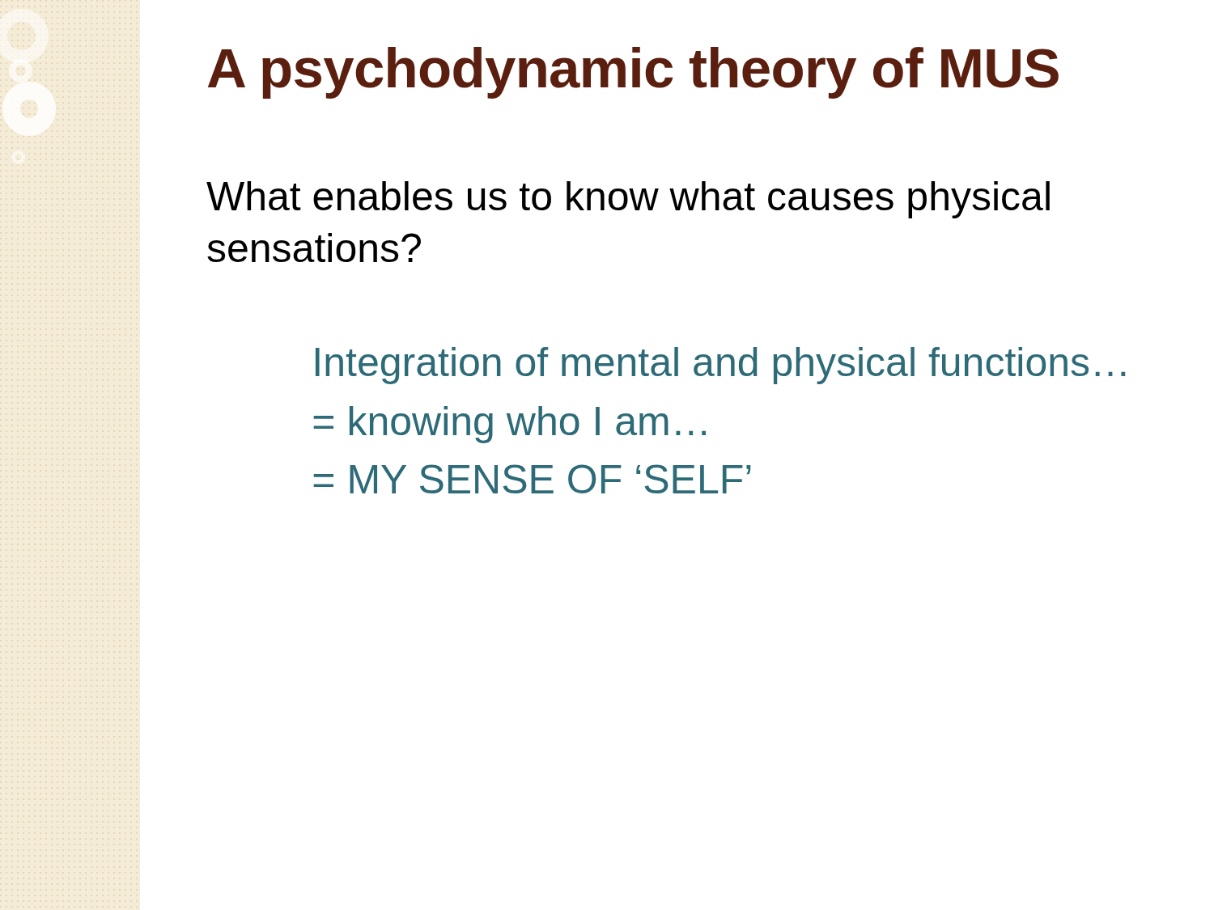A psychodynamic theory of MUS
What enables us to know what causes physical sensations?
Integration of mental and physical functions…
= knowing who I am…
= MY SENSE OF ‘SELF’